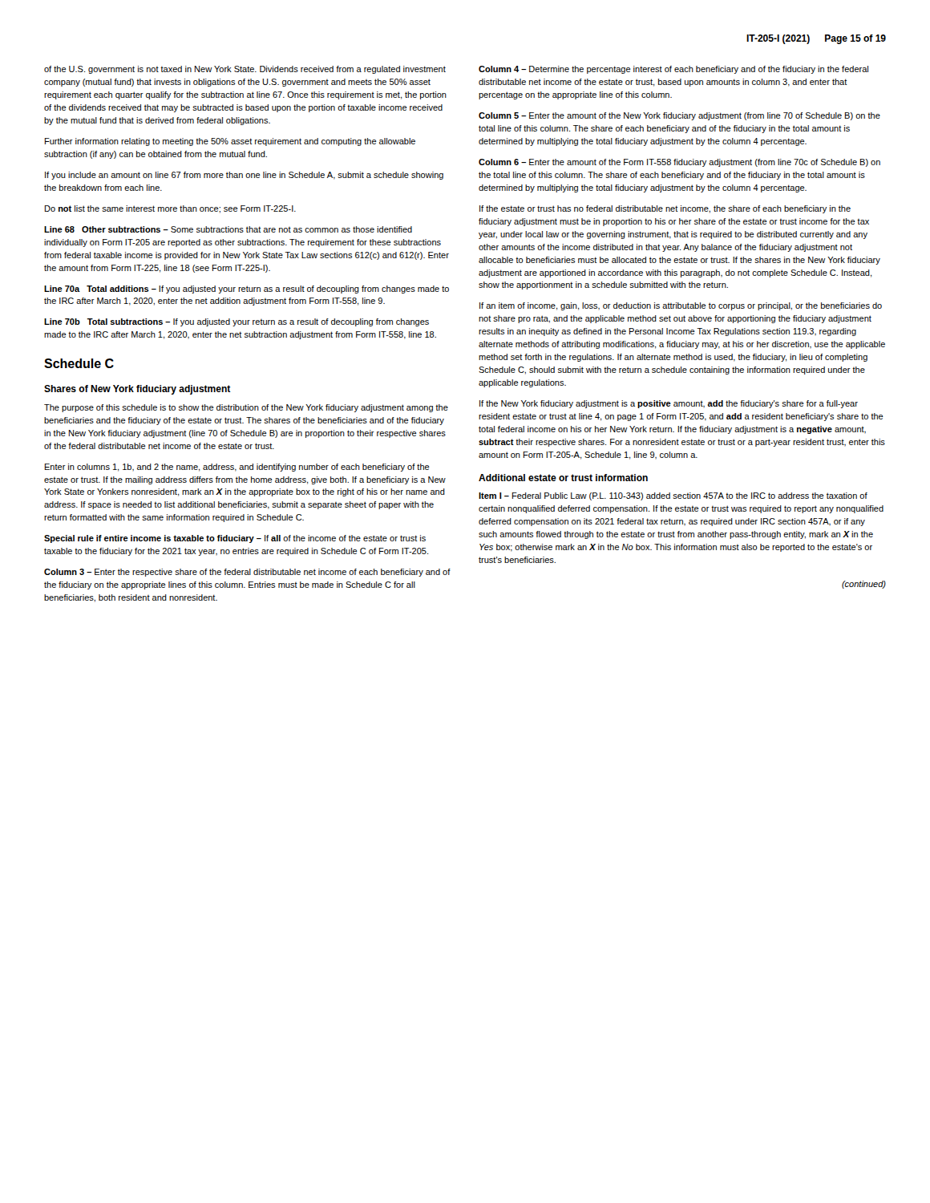IT-205-I (2021) Page 15 of 19
of the U.S. government is not taxed in New York State. Dividends received from a regulated investment company (mutual fund) that invests in obligations of the U.S. government and meets the 50% asset requirement each quarter qualify for the subtraction at line 67. Once this requirement is met, the portion of the dividends received that may be subtracted is based upon the portion of taxable income received by the mutual fund that is derived from federal obligations.
Further information relating to meeting the 50% asset requirement and computing the allowable subtraction (if any) can be obtained from the mutual fund.
If you include an amount on line 67 from more than one line in Schedule A, submit a schedule showing the breakdown from each line.
Do not list the same interest more than once; see Form IT-225-I.
Line 68 Other subtractions – Some subtractions that are not as common as those identified individually on Form IT-205 are reported as other subtractions. The requirement for these subtractions from federal taxable income is provided for in New York State Tax Law sections 612(c) and 612(r). Enter the amount from Form IT-225, line 18 (see Form IT-225-I).
Line 70a Total additions – If you adjusted your return as a result of decoupling from changes made to the IRC after March 1, 2020, enter the net addition adjustment from Form IT-558, line 9.
Line 70b Total subtractions – If you adjusted your return as a result of decoupling from changes made to the IRC after March 1, 2020, enter the net subtraction adjustment from Form IT-558, line 18.
Schedule C
Shares of New York fiduciary adjustment
The purpose of this schedule is to show the distribution of the New York fiduciary adjustment among the beneficiaries and the fiduciary of the estate or trust. The shares of the beneficiaries and of the fiduciary in the New York fiduciary adjustment (line 70 of Schedule B) are in proportion to their respective shares of the federal distributable net income of the estate or trust.
Enter in columns 1, 1b, and 2 the name, address, and identifying number of each beneficiary of the estate or trust. If the mailing address differs from the home address, give both. If a beneficiary is a New York State or Yonkers nonresident, mark an X in the appropriate box to the right of his or her name and address. If space is needed to list additional beneficiaries, submit a separate sheet of paper with the return formatted with the same information required in Schedule C.
Special rule if entire income is taxable to fiduciary – If all of the income of the estate or trust is taxable to the fiduciary for the 2021 tax year, no entries are required in Schedule C of Form IT-205.
Column 3 – Enter the respective share of the federal distributable net income of each beneficiary and of the fiduciary on the appropriate lines of this column. Entries must be made in Schedule C for all beneficiaries, both resident and nonresident.
Column 4 – Determine the percentage interest of each beneficiary and of the fiduciary in the federal distributable net income of the estate or trust, based upon amounts in column 3, and enter that percentage on the appropriate line of this column.
Column 5 – Enter the amount of the New York fiduciary adjustment (from line 70 of Schedule B) on the total line of this column. The share of each beneficiary and of the fiduciary in the total amount is determined by multiplying the total fiduciary adjustment by the column 4 percentage.
Column 6 – Enter the amount of the Form IT-558 fiduciary adjustment (from line 70c of Schedule B) on the total line of this column. The share of each beneficiary and of the fiduciary in the total amount is determined by multiplying the total fiduciary adjustment by the column 4 percentage.
If the estate or trust has no federal distributable net income, the share of each beneficiary in the fiduciary adjustment must be in proportion to his or her share of the estate or trust income for the tax year, under local law or the governing instrument, that is required to be distributed currently and any other amounts of the income distributed in that year. Any balance of the fiduciary adjustment not allocable to beneficiaries must be allocated to the estate or trust. If the shares in the New York fiduciary adjustment are apportioned in accordance with this paragraph, do not complete Schedule C. Instead, show the apportionment in a schedule submitted with the return.
If an item of income, gain, loss, or deduction is attributable to corpus or principal, or the beneficiaries do not share pro rata, and the applicable method set out above for apportioning the fiduciary adjustment results in an inequity as defined in the Personal Income Tax Regulations section 119.3, regarding alternate methods of attributing modifications, a fiduciary may, at his or her discretion, use the applicable method set forth in the regulations. If an alternate method is used, the fiduciary, in lieu of completing Schedule C, should submit with the return a schedule containing the information required under the applicable regulations.
If the New York fiduciary adjustment is a positive amount, add the fiduciary's share for a full-year resident estate or trust at line 4, on page 1 of Form IT-205, and add a resident beneficiary's share to the total federal income on his or her New York return. If the fiduciary adjustment is a negative amount, subtract their respective shares. For a nonresident estate or trust or a part-year resident trust, enter this amount on Form IT-205-A, Schedule 1, line 9, column a.
Additional estate or trust information
Item I – Federal Public Law (P.L. 110-343) added section 457A to the IRC to address the taxation of certain nonqualified deferred compensation. If the estate or trust was required to report any nonqualified deferred compensation on its 2021 federal tax return, as required under IRC section 457A, or if any such amounts flowed through to the estate or trust from another pass-through entity, mark an X in the Yes box; otherwise mark an X in the No box. This information must also be reported to the estate's or trust's beneficiaries.
(continued)